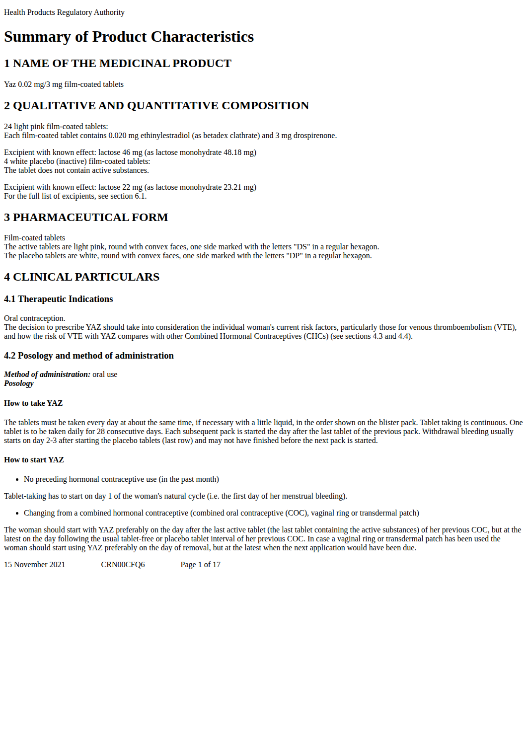Health Products Regulatory Authority
Summary of Product Characteristics
1 NAME OF THE MEDICINAL PRODUCT
Yaz 0.02 mg/3 mg film-coated tablets
2 QUALITATIVE AND QUANTITATIVE COMPOSITION
24 light pink film-coated tablets:
Each film-coated tablet contains 0.020 mg ethinylestradiol (as betadex clathrate) and 3 mg drospirenone.
Excipient with known effect: lactose 46 mg (as lactose monohydrate 48.18 mg)
4 white placebo (inactive) film-coated tablets:
The tablet does not contain active substances.
Excipient with known effect: lactose 22 mg (as lactose monohydrate 23.21 mg)
For the full list of excipients, see section 6.1.
3 PHARMACEUTICAL FORM
Film-coated tablets
The active tablets are light pink, round with convex faces, one side marked with the letters "DS" in a regular hexagon.
The placebo tablets are white, round with convex faces, one side marked with the letters "DP" in a regular hexagon.
4 CLINICAL PARTICULARS
4.1 Therapeutic Indications
Oral contraception.
The decision to prescribe YAZ should take into consideration the individual woman's current risk factors, particularly those for venous thromboembolism (VTE), and how the risk of VTE with YAZ compares with other Combined Hormonal Contraceptives (CHCs) (see sections 4.3 and 4.4).
4.2 Posology and method of administration
Method of administration: oral use
Posology
How to take YAZ
The tablets must be taken every day at about the same time, if necessary with a little liquid, in the order shown on the blister pack. Tablet taking is continuous. One tablet is to be taken daily for 28 consecutive days. Each subsequent pack is started the day after the last tablet of the previous pack. Withdrawal bleeding usually starts on day 2-3 after starting the placebo tablets (last row) and may not have finished before the next pack is started.
How to start YAZ
No preceding hormonal contraceptive use (in the past month)
Tablet-taking has to start on day 1 of the woman's natural cycle (i.e. the first day of her menstrual bleeding).
Changing from a combined hormonal contraceptive (combined oral contraceptive (COC), vaginal ring or transdermal patch)
The woman should start with YAZ preferably on the day after the last active tablet (the last tablet containing the active substances) of her previous COC, but at the latest on the day following the usual tablet-free or placebo tablet interval of her previous COC. In case a vaginal ring or transdermal patch has been used the woman should start using YAZ preferably on the day of removal, but at the latest when the next application would have been due.
15 November 2021 CRN00CFQ6 Page 1 of 17